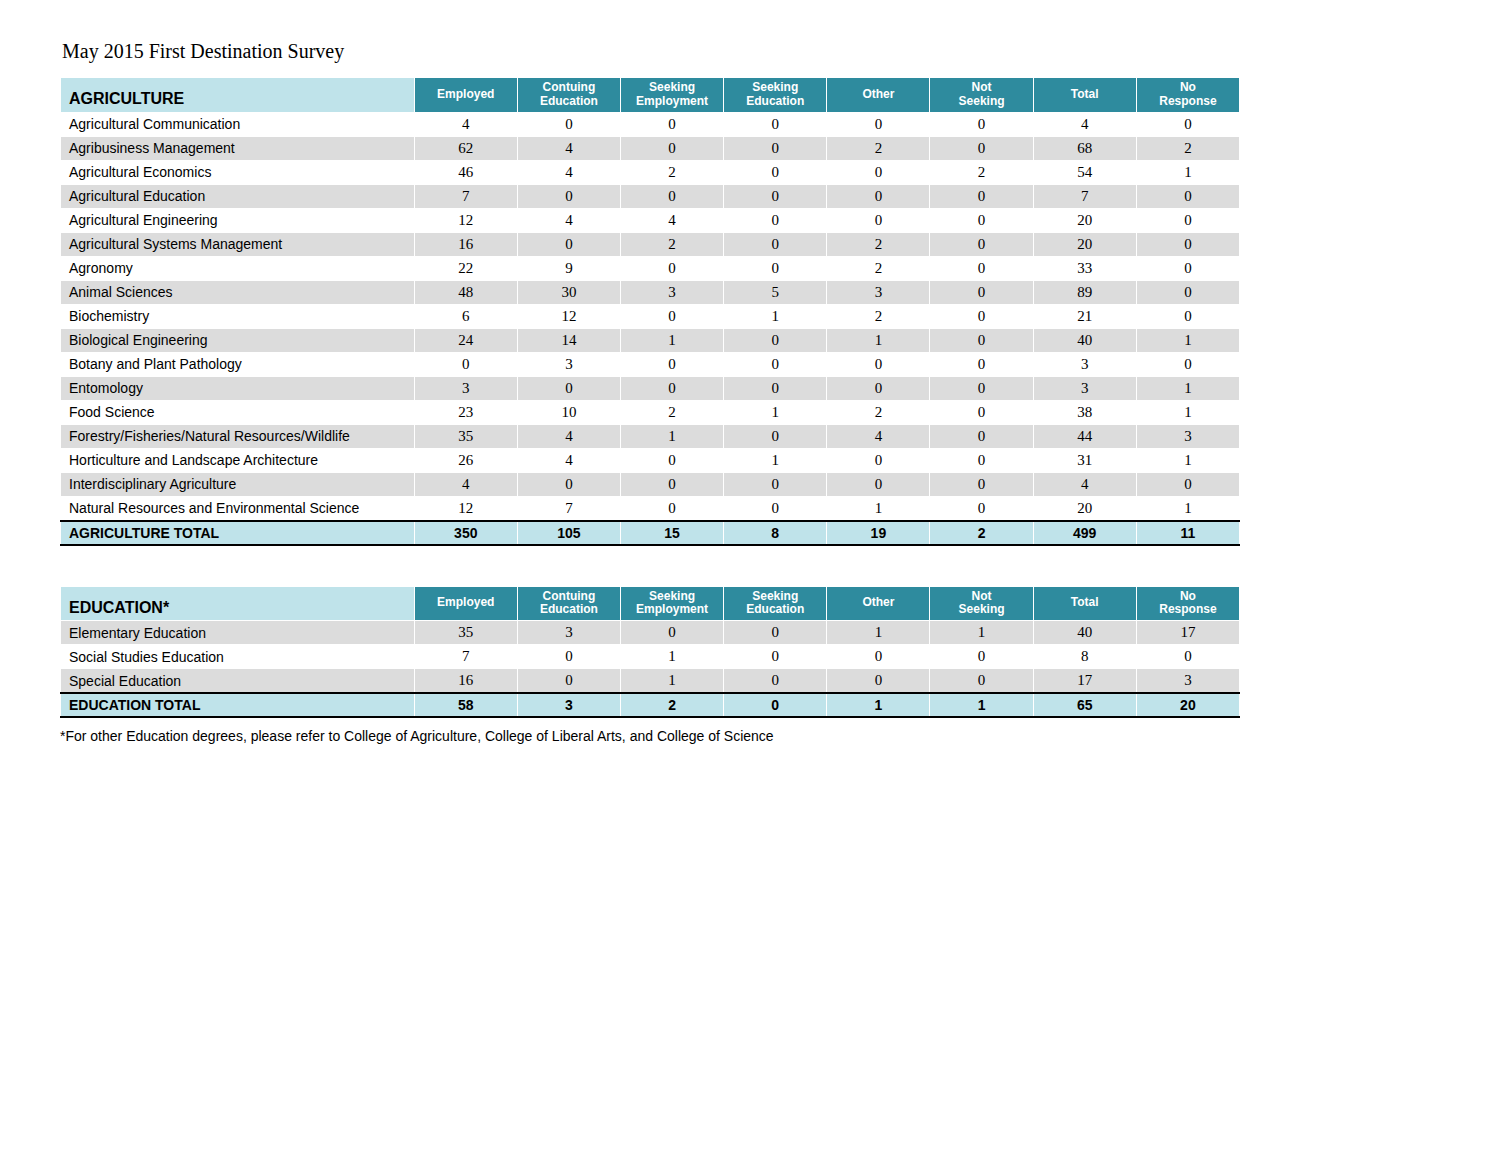May 2015 First Destination Survey
| AGRICULTURE | Employed | Contuing Education | Seeking Employment | Seeking Education | Other | Not Seeking | Total | No Response |
| --- | --- | --- | --- | --- | --- | --- | --- | --- |
| Agricultural Communication | 4 | 0 | 0 | 0 | 0 | 0 | 4 | 0 |
| Agribusiness Management | 62 | 4 | 0 | 0 | 2 | 0 | 68 | 2 |
| Agricultural Economics | 46 | 4 | 2 | 0 | 0 | 2 | 54 | 1 |
| Agricultural Education | 7 | 0 | 0 | 0 | 0 | 0 | 7 | 0 |
| Agricultural Engineering | 12 | 4 | 4 | 0 | 0 | 0 | 20 | 0 |
| Agricultural Systems Management | 16 | 0 | 2 | 0 | 2 | 0 | 20 | 0 |
| Agronomy | 22 | 9 | 0 | 0 | 2 | 0 | 33 | 0 |
| Animal Sciences | 48 | 30 | 3 | 5 | 3 | 0 | 89 | 0 |
| Biochemistry | 6 | 12 | 0 | 1 | 2 | 0 | 21 | 0 |
| Biological Engineering | 24 | 14 | 1 | 0 | 1 | 0 | 40 | 1 |
| Botany and Plant Pathology | 0 | 3 | 0 | 0 | 0 | 0 | 3 | 0 |
| Entomology | 3 | 0 | 0 | 0 | 0 | 0 | 3 | 1 |
| Food Science | 23 | 10 | 2 | 1 | 2 | 0 | 38 | 1 |
| Forestry/Fisheries/Natural Resources/Wildlife | 35 | 4 | 1 | 0 | 4 | 0 | 44 | 3 |
| Horticulture and Landscape Architecture | 26 | 4 | 0 | 1 | 0 | 0 | 31 | 1 |
| Interdisciplinary Agriculture | 4 | 0 | 0 | 0 | 0 | 0 | 4 | 0 |
| Natural Resources and Environmental Science | 12 | 7 | 0 | 0 | 1 | 0 | 20 | 1 |
| AGRICULTURE TOTAL | 350 | 105 | 15 | 8 | 19 | 2 | 499 | 11 |
| EDUCATION* | Employed | Contuing Education | Seeking Employment | Seeking Education | Other | Not Seeking | Total | No Response |
| --- | --- | --- | --- | --- | --- | --- | --- | --- |
| Elementary Education | 35 | 3 | 0 | 0 | 1 | 1 | 40 | 17 |
| Social Studies Education | 7 | 0 | 1 | 0 | 0 | 0 | 8 | 0 |
| Special Education | 16 | 0 | 1 | 0 | 0 | 0 | 17 | 3 |
| EDUCATION TOTAL | 58 | 3 | 2 | 0 | 1 | 1 | 65 | 20 |
*For other Education degrees, please refer to College of Agriculture, College of Liberal Arts, and College of Science